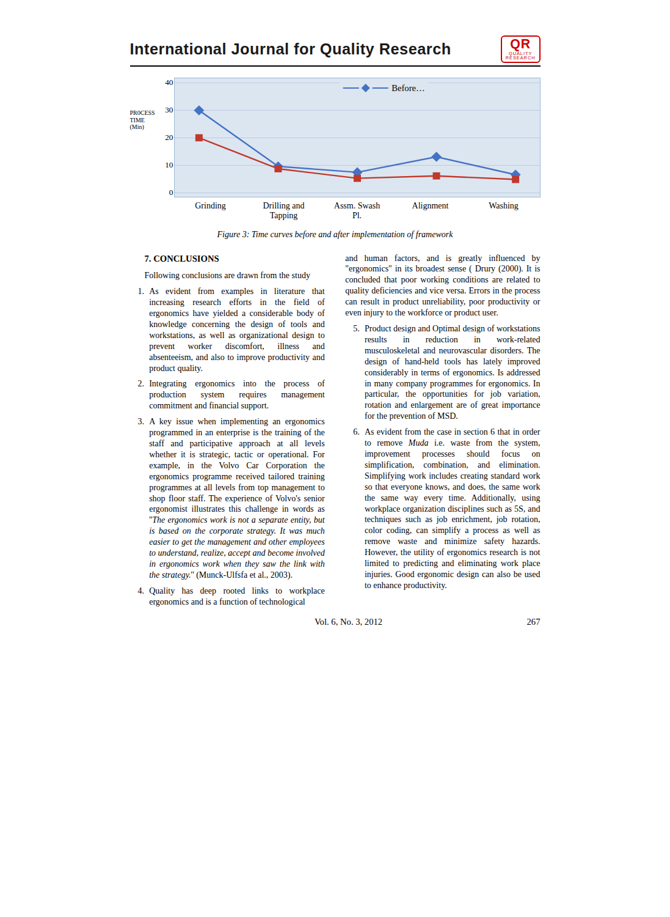International Journal for Quality Research
QR
QUALITY
RESEARCH
PR0CESS
TIME
(Min)
40 30 20 10 0
Before…
Grinding
Drilling and
Tapping
Assm. Swash
Pl.
Alignment
Washing
Figure 3: Time curves before and after implementation of framework
7. CONCLUSIONS
Following conclusions are drawn from the study
As evident from examples in literature that increasing research efforts in the field of ergonomics have yielded a considerable body of knowledge concerning the design of tools and workstations, as well as organizational design to prevent worker discomfort, illness and absenteeism, and also to improve productivity and product quality.
Integrating ergonomics into the process of production system requires management commitment and financial support.
A key issue when implementing an ergonomics programmed in an enterprise is the training of the staff and participative approach at all levels whether it is strategic, tactic or operational. For example, in the Volvo Car Corporation the ergonomics programme received tailored training programmes at all levels from top management to shop floor staff. The experience of Volvo's senior ergonomist illustrates this challenge in words as ''The ergonomics work is not a separate entity, but is based on the corporate strategy. It was much easier to get the management and other employees to understand, realize, accept and become involved in ergonomics work when they saw the link with the strategy.'' (Munck-Ulfsfa et al., 2003).
Quality has deep rooted links to workplace ergonomics and is a function of technological
and human factors, and is greatly influenced by "ergonomics" in its broadest sense ( Drury (2000). It is concluded that poor working conditions are related to quality deficiencies and vice versa. Errors in the process can result in product unreliability, poor productivity or even injury to the workforce or product user.
Product design and Optimal design of workstations results in reduction in work-related musculoskeletal and neurovascular disorders. The design of hand-held tools has lately improved considerably in terms of ergonomics. Is addressed in many company programmes for ergonomics. In particular, the opportunities for job variation, rotation and enlargement are of great importance for the prevention of MSD.
As evident from the case in section 6 that in order to remove Muda i.e. waste from the system, improvement processes should focus on simplification, combination, and elimination. Simplifying work includes creating standard work so that everyone knows, and does, the same work the same way every time. Additionally, using workplace organization disciplines such as 5S, and techniques such as job enrichment, job rotation, color coding, can simplify a process as well as remove waste and minimize safety hazards. However, the utility of ergonomics research is not limited to predicting and eliminating work place injuries. Good ergonomic design can also be used to enhance productivity.
Vol. 6, No. 3, 2012 267